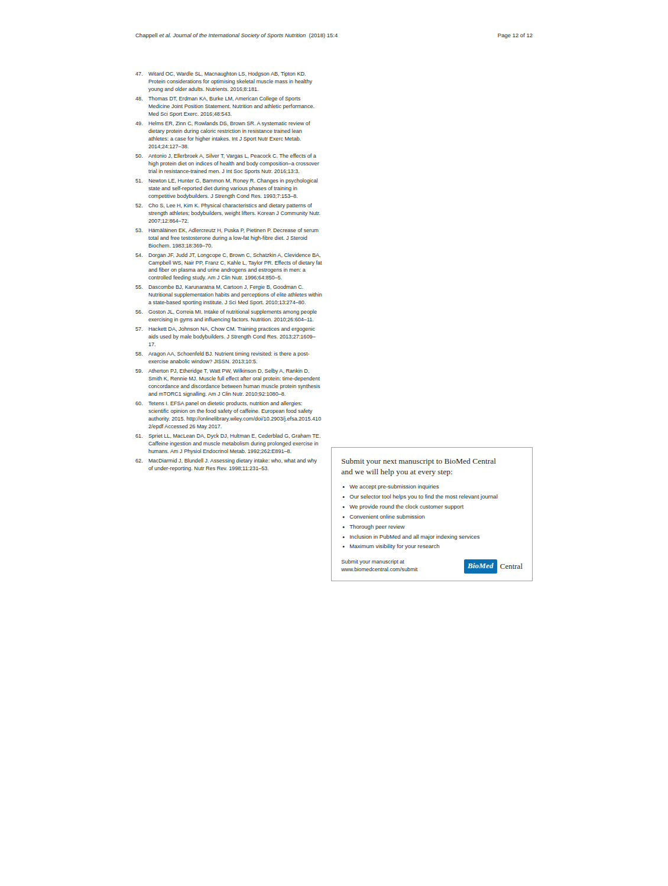Chappell et al. Journal of the International Society of Sports Nutrition (2018) 15:4
Page 12 of 12
Witard OC, Wardle SL, Macnaughton LS, Hodgson AB, Tipton KD. Protein considerations for optimising skeletal muscle mass in healthy young and older adults. Nutrients. 2016;8:181.
Thomas DT, Erdman KA, Burke LM, American College of Sports Medicine Joint Position Statement. Nutrition and athletic performance. Med Sci Sport Exerc. 2016;48:543.
Helms ER, Zinn C, Rowlands DS, Brown SR. A systematic review of dietary protein during caloric restriction in resistance trained lean athletes: a case for higher intakes. Int J Sport Nutr Exerc Metab. 2014;24:127–38.
Antonio J, Ellerbroek A, Silver T, Vargas L, Peacock C. The effects of a high protein diet on indices of health and body composition–a crossover trial in resistance-trained men. J Int Soc Sports Nutr. 2016;13:3.
Newton LE, Hunter G, Bammon M, Roney R. Changes in psychological state and self-reported diet during various phases of training in competitive bodybuilders. J Strength Cond Res. 1993;7:153–8.
Cho S, Lee H, Kim K. Physical characteristics and dietary patterns of strength athletes; bodybuilders, weight lifters. Korean J Community Nutr. 2007;12:864–72.
Hämäläinen EK, Adlercreutz H, Puska P, Pietinen P. Decrease of serum total and free testosterone during a low-fat high-fibre diet. J Steroid Biochem. 1983;18:369–70.
Dorgan JF, Judd JT, Longcope C, Brown C, Schatzkin A, Clevidence BA, Campbell WS, Nair PP, Franz C, Kahle L, Taylor PR. Effects of dietary fat and fiber on plasma and urine androgens and estrogens in men: a controlled feeding study. Am J Clin Nutr. 1996;64:850–5.
Dascombe BJ, Karunaratna M, Cartoon J, Fergie B, Goodman C. Nutritional supplementation habits and perceptions of elite athletes within a state-based sporting institute. J Sci Med Sport. 2010;13:274–80.
Goston JL, Correia MI. Intake of nutritional supplements among people exercising in gyms and influencing factors. Nutrition. 2010;26:604–11.
Hackett DA, Johnson NA, Chow CM. Training practices and ergogenic aids used by male bodybuilders. J Strength Cond Res. 2013;27:1609–17.
Aragon AA, Schoenfeld BJ. Nutrient timing revisited: is there a post-exercise anabolic window? JISSN. 2013;10:5.
Atherton PJ, Etheridge T, Watt PW, Wilkinson D, Selby A, Rankin D, Smith K, Rennie MJ. Muscle full effect after oral protein: time-dependent concordance and discordance between human muscle protein synthesis and mTORC1 signalling. Am J Clin Nutr. 2010;92:1080–8.
Tetens I. EFSA panel on dietetic products, nutrition and allergies: scientific opinion on the food safety of caffeine. European food safety authority. 2015. http://onlinelibrary.wiley.com/doi/10.2903/j.efsa.2015.4102/epdf Accessed 26 May 2017.
Spriet LL, MacLean DA, Dyck DJ, Hultman E, Cederblad G, Graham TE. Caffeine ingestion and muscle metabolism during prolonged exercise in humans. Am J Physiol Endocrinol Metab. 1992;262:E891–8.
MacDiarmid J, Blundell J. Assessing dietary intake: who, what and why of under-reporting. Nutr Res Rev. 1998;11:231–53.
Submit your next manuscript to BioMed Central
and we will help you at every step:
We accept pre-submission inquiries
Our selector tool helps you to find the most relevant journal
We provide round the clock customer support
Convenient online submission
Thorough peer review
Inclusion in PubMed and all major indexing services
Maximum visibility for your research
Submit your manuscript at
www.biomedcentral.com/submit
BioMed Central